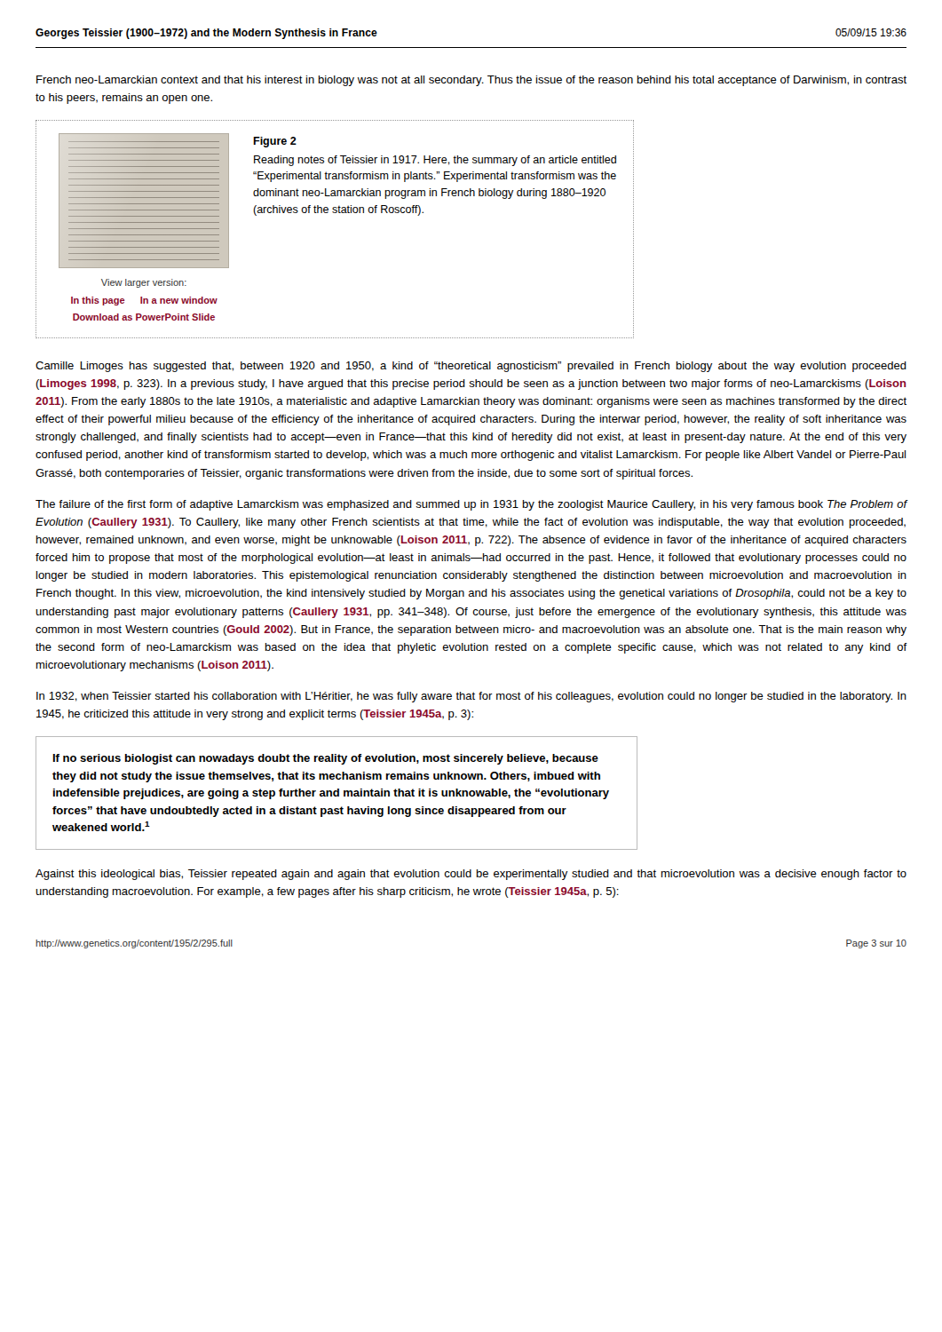Georges Teissier (1900–1972) and the Modern Synthesis in France
05/09/15 19:36
French neo-Lamarckian context and that his interest in biology was not at all secondary. Thus the issue of the reason behind his total acceptance of Darwinism, in contrast to his peers, remains an open one.
View larger version:
In this page In a new window Download as PowerPoint Slide
Figure 2
Reading notes of Teissier in 1917. Here, the summary of an article entitled “Experimental transformism in plants.” Experimental transformism was the dominant neo-Lamarckian program in French biology during 1880–1920 (archives of the station of Roscoff).
Camille Limoges has suggested that, between 1920 and 1950, a kind of “theoretical agnosticism” prevailed in French biology about the way evolution proceeded (Limoges 1998, p. 323). In a previous study, I have argued that this precise period should be seen as a junction between two major forms of neo-Lamarckisms (Loison 2011). From the early 1880s to the late 1910s, a materialistic and adaptive Lamarckian theory was dominant: organisms were seen as machines transformed by the direct effect of their powerful milieu because of the efficiency of the inheritance of acquired characters. During the interwar period, however, the reality of soft inheritance was strongly challenged, and finally scientists had to accept—even in France—that this kind of heredity did not exist, at least in present-day nature. At the end of this very confused period, another kind of transformism started to develop, which was a much more orthogenic and vitalist Lamarckism. For people like Albert Vandel or Pierre-Paul Grassé, both contemporaries of Teissier, organic transformations were driven from the inside, due to some sort of spiritual forces.
The failure of the first form of adaptive Lamarckism was emphasized and summed up in 1931 by the zoologist Maurice Caullery, in his very famous book The Problem of Evolution (Caullery 1931). To Caullery, like many other French scientists at that time, while the fact of evolution was indisputable, the way that evolution proceeded, however, remained unknown, and even worse, might be unknowable (Loison 2011, p. 722). The absence of evidence in favor of the inheritance of acquired characters forced him to propose that most of the morphological evolution—at least in animals—had occurred in the past. Hence, it followed that evolutionary processes could no longer be studied in modern laboratories. This epistemological renunciation considerably stengthened the distinction between microevolution and macroevolution in French thought. In this view, microevolution, the kind intensively studied by Morgan and his associates using the genetical variations of Drosophila, could not be a key to understanding past major evolutionary patterns (Caullery 1931, pp. 341–348). Of course, just before the emergence of the evolutionary synthesis, this attitude was common in most Western countries (Gould 2002). But in France, the separation between micro- and macroevolution was an absolute one. That is the main reason why the second form of neo-Lamarckism was based on the idea that phyletic evolution rested on a complete specific cause, which was not related to any kind of microevolutionary mechanisms (Loison 2011).
In 1932, when Teissier started his collaboration with L’Héritier, he was fully aware that for most of his colleagues, evolution could no longer be studied in the laboratory. In 1945, he criticized this attitude in very strong and explicit terms (Teissier 1945a, p. 3):
If no serious biologist can nowadays doubt the reality of evolution, most sincerely believe, because they did not study the issue themselves, that its mechanism remains unknown. Others, imbued with indefensible prejudices, are going a step further and maintain that it is unknowable, the “evolutionary forces” that have undoubtedly acted in a distant past having long since disappeared from our weakened world.1
Against this ideological bias, Teissier repeated again and again that evolution could be experimentally studied and that microevolution was a decisive enough factor to understanding macroevolution. For example, a few pages after his sharp criticism, he wrote (Teissier 1945a, p. 5):
http://www.genetics.org/content/195/2/295.full
Page 3 sur 10